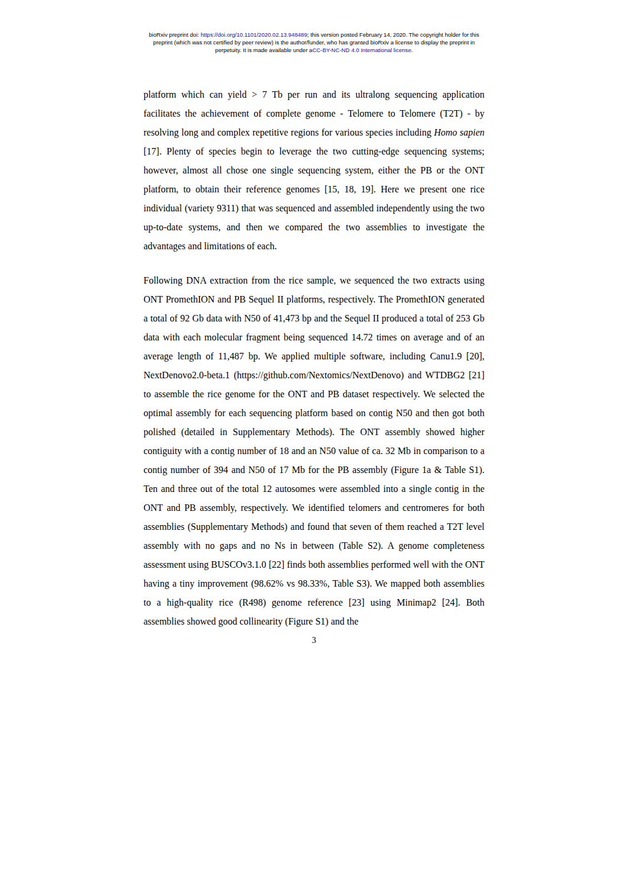bioRxiv preprint doi: https://doi.org/10.1101/2020.02.13.948489; this version posted February 14, 2020. The copyright holder for this preprint (which was not certified by peer review) is the author/funder, who has granted bioRxiv a license to display the preprint in perpetuity. It is made available under aCC-BY-NC-ND 4.0 International license.
platform which can yield > 7 Tb per run and its ultralong sequencing application facilitates the achievement of complete genome - Telomere to Telomere (T2T) - by resolving long and complex repetitive regions for various species including Homo sapien [17]. Plenty of species begin to leverage the two cutting-edge sequencing systems; however, almost all chose one single sequencing system, either the PB or the ONT platform, to obtain their reference genomes [15, 18, 19]. Here we present one rice individual (variety 9311) that was sequenced and assembled independently using the two up-to-date systems, and then we compared the two assemblies to investigate the advantages and limitations of each.
Following DNA extraction from the rice sample, we sequenced the two extracts using ONT PromethION and PB Sequel II platforms, respectively. The PromethION generated a total of 92 Gb data with N50 of 41,473 bp and the Sequel II produced a total of 253 Gb data with each molecular fragment being sequenced 14.72 times on average and of an average length of 11,487 bp. We applied multiple software, including Canu1.9 [20], NextDenovo2.0-beta.1 (https://github.com/Nextomics/NextDenovo) and WTDBG2 [21] to assemble the rice genome for the ONT and PB dataset respectively. We selected the optimal assembly for each sequencing platform based on contig N50 and then got both polished (detailed in Supplementary Methods). The ONT assembly showed higher contiguity with a contig number of 18 and an N50 value of ca. 32 Mb in comparison to a contig number of 394 and N50 of 17 Mb for the PB assembly (Figure 1a & Table S1). Ten and three out of the total 12 autosomes were assembled into a single contig in the ONT and PB assembly, respectively. We identified telomers and centromeres for both assemblies (Supplementary Methods) and found that seven of them reached a T2T level assembly with no gaps and no Ns in between (Table S2). A genome completeness assessment using BUSCOv3.1.0 [22] finds both assemblies performed well with the ONT having a tiny improvement (98.62% vs 98.33%, Table S3). We mapped both assemblies to a high-quality rice (R498) genome reference [23] using Minimap2 [24]. Both assemblies showed good collinearity (Figure S1) and the
3